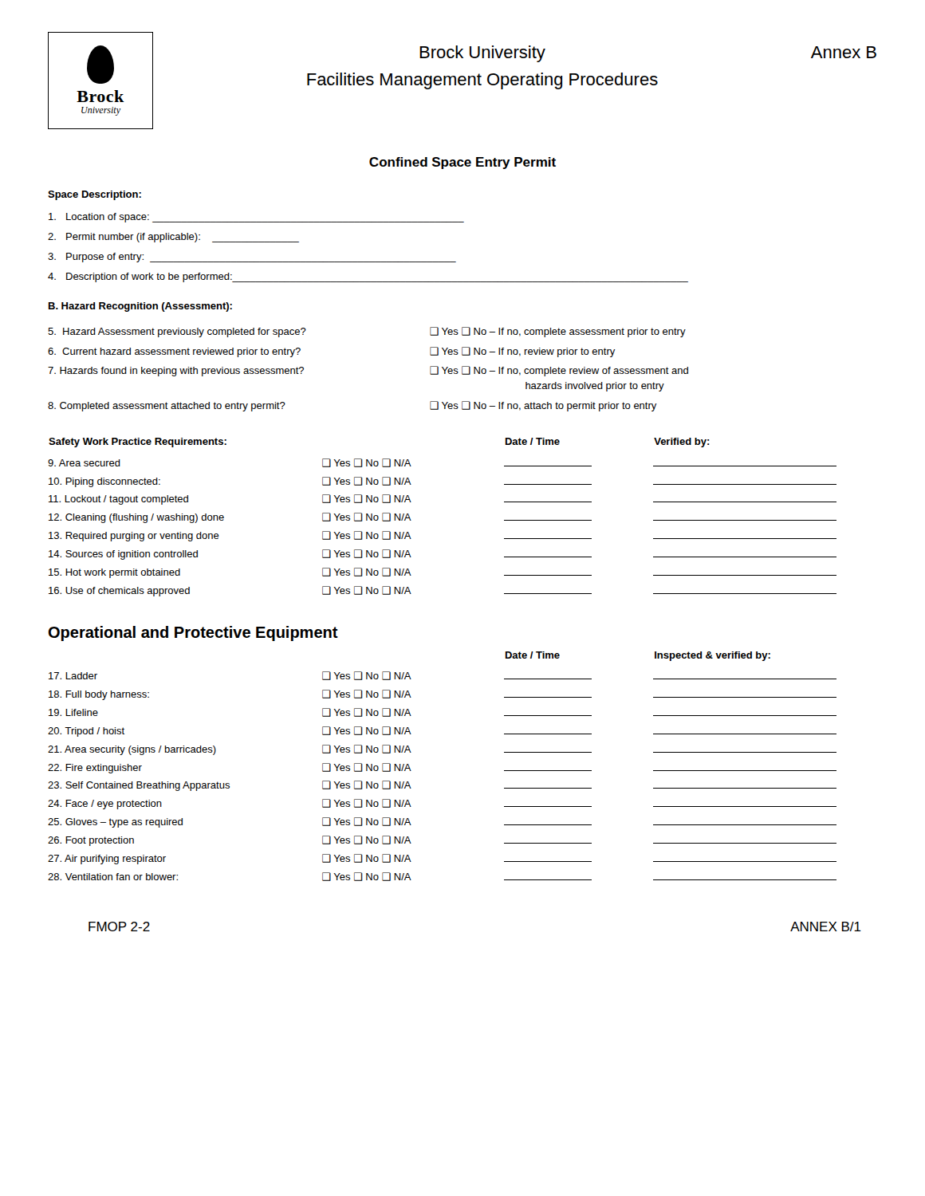Brock
University
Brock University
Facilities Management Operating Procedures
Annex B
Confined Space Entry Permit
Space Description:
1. Location of space: ______________________________________________________
2. Permit number (if applicable): _______________
3. Purpose of entry: _____________________________________________________
4. Description of work to be performed:_______________________________________________________________________________
B. Hazard Recognition (Assessment):
| 5. Hazard Assessment previously completed for space? | ❑ Yes ❑ No – If no, complete assessment prior to entry |
| 6. Current hazard assessment reviewed prior to entry? | ❑ Yes ❑ No – If no, review prior to entry |
| 7. Hazards found in keeping with previous assessment? | ❑ Yes ❑ No – If no, complete review of assessment and hazards involved prior to entry |
| 8. Completed assessment attached to entry permit? | ❑ Yes ❑ No – If no, attach to permit prior to entry |
| Safety Work Practice Requirements: | | Date / Time | Verified by: |
| --- | --- | --- | --- |
| 9. Area secured | ❑ Yes ❑ No ❑ N/A | | |
| 10. Piping disconnected: | ❑ Yes ❑ No ❑ N/A | | |
| 11. Lockout / tagout completed | ❑ Yes ❑ No ❑ N/A | | |
| 12. Cleaning (flushing / washing) done | ❑ Yes ❑ No ❑ N/A | | |
| 13. Required purging or venting done | ❑ Yes ❑ No ❑ N/A | | |
| 14. Sources of ignition controlled | ❑ Yes ❑ No ❑ N/A | | |
| 15. Hot work permit obtained | ❑ Yes ❑ No ❑ N/A | | |
| 16. Use of chemicals approved | ❑ Yes ❑ No ❑ N/A | | |
Operational and Protective Equipment
| | | Date / Time | Inspected & verified by: |
| --- | --- | --- | --- |
| 17. Ladder | ❑ Yes ❑ No ❑ N/A | | |
| 18. Full body harness: | ❑ Yes ❑ No ❑ N/A | | |
| 19. Lifeline | ❑ Yes ❑ No ❑ N/A | | |
| 20. Tripod / hoist | ❑ Yes ❑ No ❑ N/A | | |
| 21. Area security (signs / barricades) | ❑ Yes ❑ No ❑ N/A | | |
| 22. Fire extinguisher | ❑ Yes ❑ No ❑ N/A | | |
| 23. Self Contained Breathing Apparatus | ❑ Yes ❑ No ❑ N/A | | |
| 24. Face / eye protection | ❑ Yes ❑ No ❑ N/A | | |
| 25. Gloves – type as required | ❑ Yes ❑ No ❑ N/A | | |
| 26. Foot protection | ❑ Yes ❑ No ❑ N/A | | |
| 27. Air purifying respirator | ❑ Yes ❑ No ❑ N/A | | |
| 28. Ventilation fan or blower: | ❑ Yes ❑ No ❑ N/A | | |
FMOP 2-2
ANNEX B/1